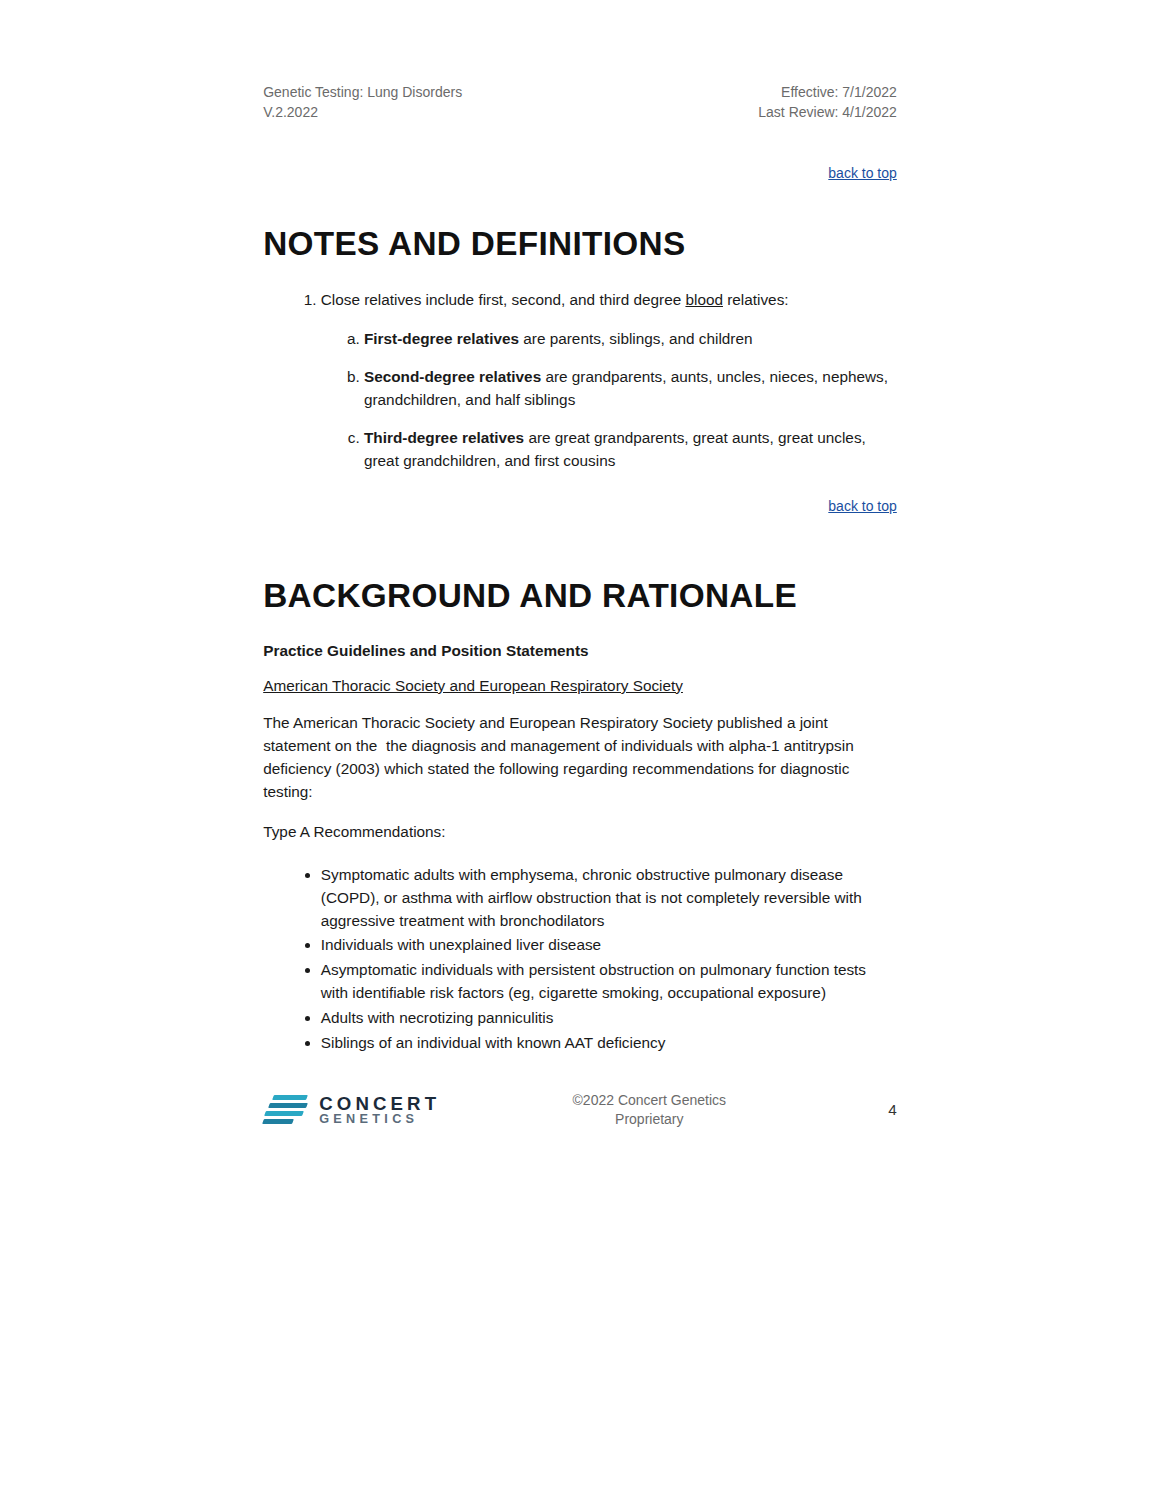Genetic Testing: Lung Disorders V.2.2022
Effective: 7/1/2022 Last Review: 4/1/2022
back to top
NOTES AND DEFINITIONS
Close relatives include first, second, and third degree blood relatives:
First-degree relatives are parents, siblings, and children
Second-degree relatives are grandparents, aunts, uncles, nieces, nephews, grandchildren, and half siblings
Third-degree relatives are great grandparents, great aunts, great uncles, great grandchildren, and first cousins
back to top
BACKGROUND AND RATIONALE
Practice Guidelines and Position Statements
American Thoracic Society and European Respiratory Society
The American Thoracic Society and European Respiratory Society published a joint statement on the the diagnosis and management of individuals with alpha-1 antitrypsin deficiency (2003) which stated the following regarding recommendations for diagnostic testing:
Type A Recommendations:
Symptomatic adults with emphysema, chronic obstructive pulmonary disease (COPD), or asthma with airflow obstruction that is not completely reversible with aggressive treatment with bronchodilators
Individuals with unexplained liver disease
Asymptomatic individuals with persistent obstruction on pulmonary function tests with identifiable risk factors (eg, cigarette smoking, occupational exposure)
Adults with necrotizing panniculitis
Siblings of an individual with known AAT deficiency
CONCERT
GENETICS
©2022 Concert Genetics
Proprietary
4